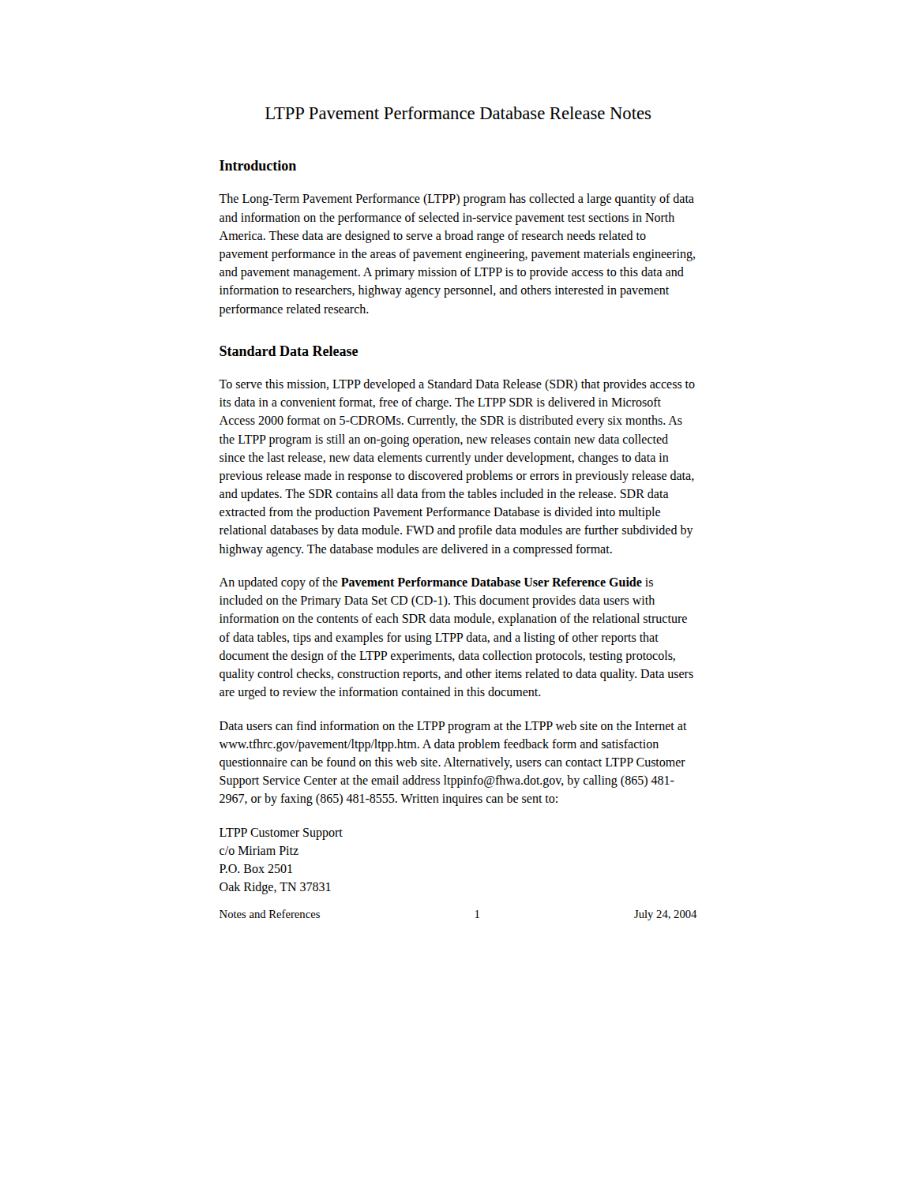LTPP Pavement Performance Database Release Notes
Introduction
The Long-Term Pavement Performance (LTPP) program has collected a large quantity of data and information on the performance of selected in-service pavement test sections in North America. These data are designed to serve a broad range of research needs related to pavement performance in the areas of pavement engineering, pavement materials engineering, and pavement management. A primary mission of LTPP is to provide access to this data and information to researchers, highway agency personnel, and others interested in pavement performance related research.
Standard Data Release
To serve this mission, LTPP developed a Standard Data Release (SDR) that provides access to its data in a convenient format, free of charge. The LTPP SDR is delivered in Microsoft Access 2000 format on 5-CDROMs. Currently, the SDR is distributed every six months. As the LTPP program is still an on-going operation, new releases contain new data collected since the last release, new data elements currently under development, changes to data in previous release made in response to discovered problems or errors in previously release data, and updates. The SDR contains all data from the tables included in the release. SDR data extracted from the production Pavement Performance Database is divided into multiple relational databases by data module. FWD and profile data modules are further subdivided by highway agency. The database modules are delivered in a compressed format.
An updated copy of the Pavement Performance Database User Reference Guide is included on the Primary Data Set CD (CD-1). This document provides data users with information on the contents of each SDR data module, explanation of the relational structure of data tables, tips and examples for using LTPP data, and a listing of other reports that document the design of the LTPP experiments, data collection protocols, testing protocols, quality control checks, construction reports, and other items related to data quality. Data users are urged to review the information contained in this document.
Data users can find information on the LTPP program at the LTPP web site on the Internet at www.tfhrc.gov/pavement/ltpp/ltpp.htm. A data problem feedback form and satisfaction questionnaire can be found on this web site. Alternatively, users can contact LTPP Customer Support Service Center at the email address ltppinfo@fhwa.dot.gov, by calling (865) 481-2967, or by faxing (865) 481-8555. Written inquires can be sent to:
LTPP Customer Support
c/o Miriam Pitz
P.O. Box 2501
Oak Ridge, TN 37831
Notes and References 1 July 24, 2004